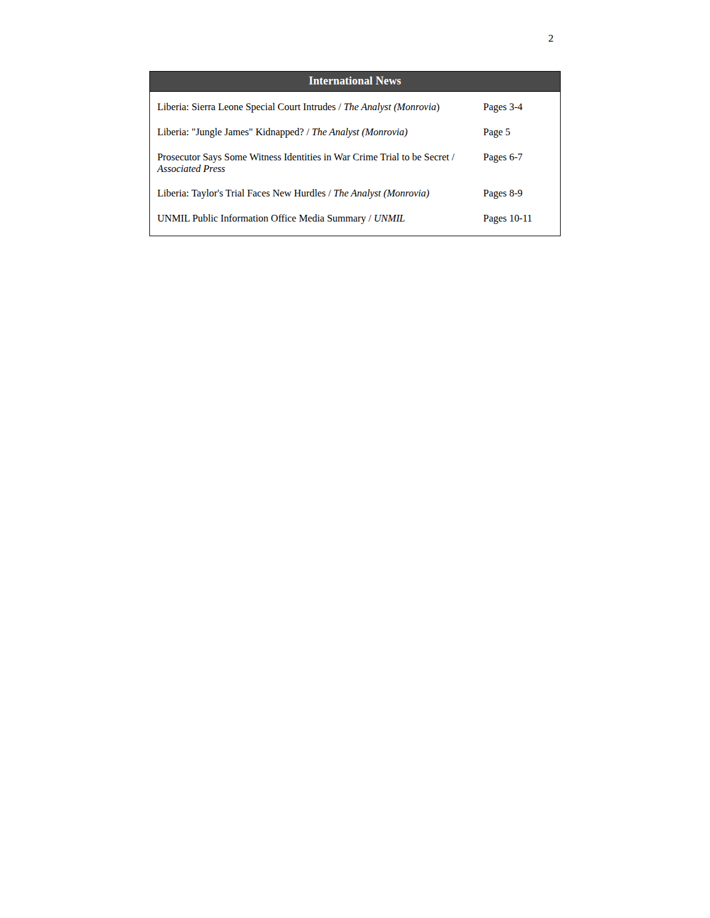2
| International News |
| --- |
| / Liberia: Sierra Leone Special Court Intrudes / The Analyst (Monrovia ) / Pages 3-4 / / Liberia: "Jungle James" Kidnapped? / The Analyst (Monrovia) / Page 5 / / Prosecutor Says Some Witness Identities in War Crime Trial to be Secret / Associated Press / Pages 6-7 / / Liberia: Taylor's Trial Faces New Hurdles / The Analyst (Monrovia) / Pages 8-9 / / UNMIL Public Information Office Media Summary / UNMIL / Pages 10-11 / |